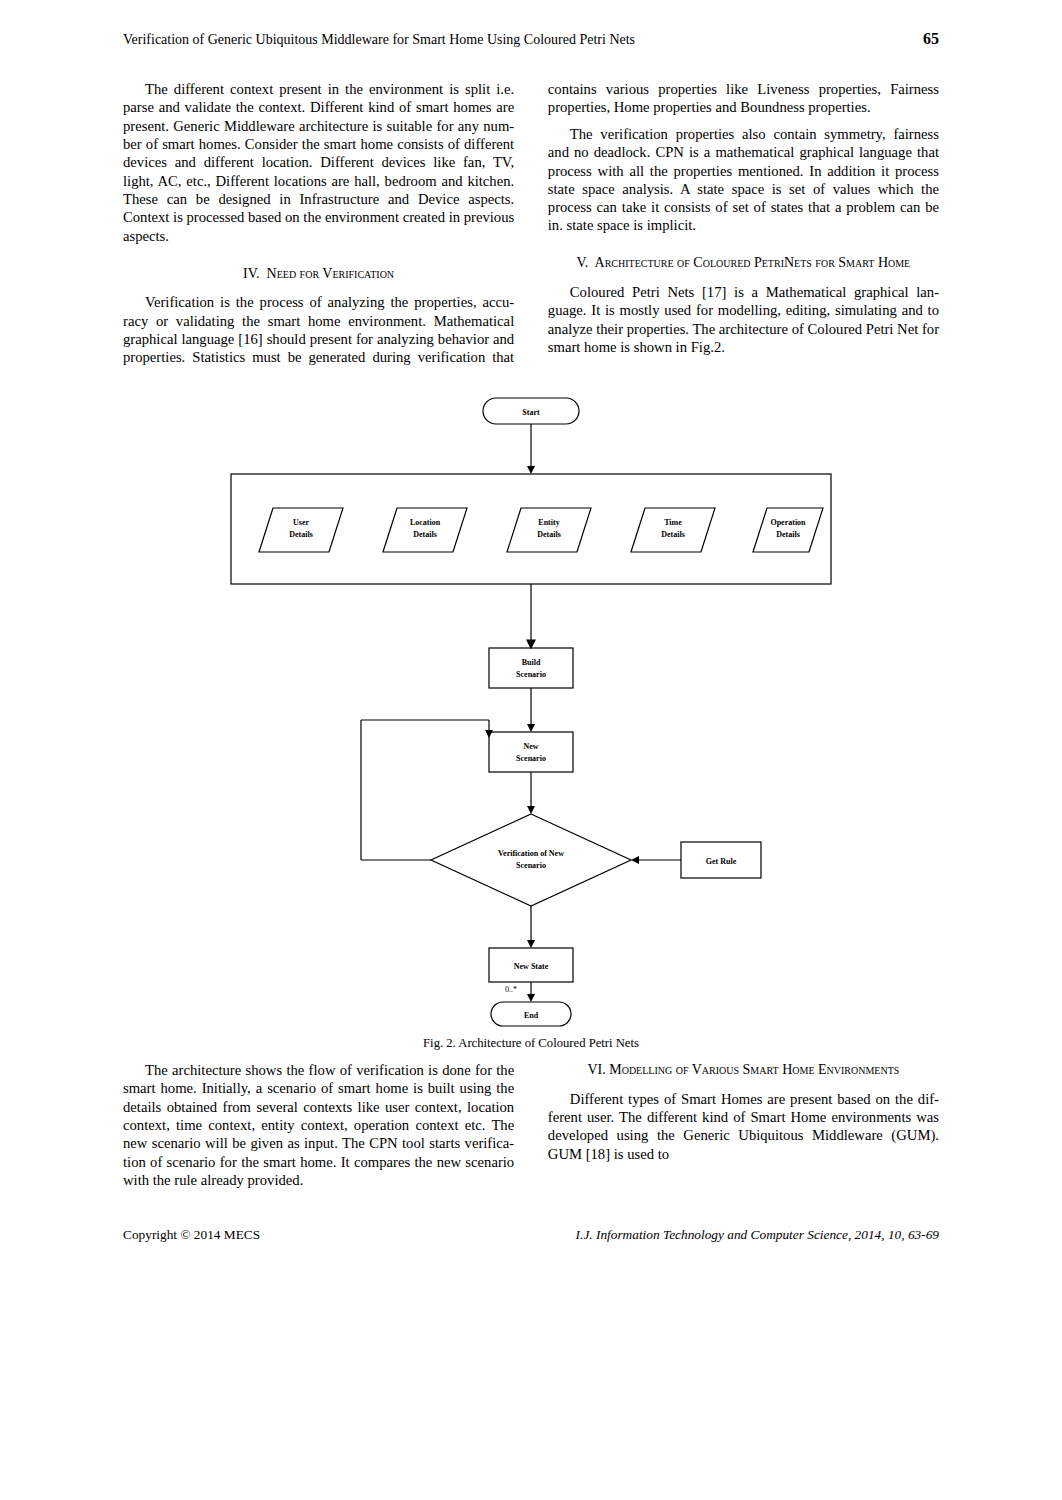Verification of Generic Ubiquitous Middleware for Smart Home Using Coloured Petri Nets
65
The different context present in the environment is split i.e. parse and validate the context. Different kind of smart homes are present. Generic Middleware architecture is suitable for any number of smart homes. Consider the smart home consists of different devices and different location. Different devices like fan, TV, light, AC, etc., Different locations are hall, bedroom and kitchen. These can be designed in Infrastructure and Device aspects. Context is processed based on the environment created in previous aspects.
IV. Need for Verification
Verification is the process of analyzing the properties, accuracy or validating the smart home environment. Mathematical graphical language [16] should present for analyzing behavior and properties. Statistics must be generated during verification that contains various properties like Liveness properties, Fairness properties, Home properties and Boundness properties.
The verification properties also contain symmetry, fairness and no deadlock. CPN is a mathematical graphical language that process with all the properties mentioned. In addition it process state space analysis. A state space is set of values which the process can take it consists of set of states that a problem can be in. state space is implicit.
V. Architecture of Coloured PetriNets for Smart Home
Coloured Petri Nets [17] is a Mathematical graphical language. It is mostly used for modelling, editing, simulating and to analyze their properties. The architecture of Coloured Petri Net for smart home is shown in Fig.2.
Start User Details Location Details Entity Details Time Details Operation Details Build Scenario New Scenario Verification of New Scenario Get Rule New State 0..* End
Fig. 2. Architecture of Coloured Petri Nets
The architecture shows the flow of verification is done for the smart home. Initially, a scenario of smart home is built using the details obtained from several contexts like user context, location context, time context, entity context, operation context etc. The new scenario will be given as input. The CPN tool starts verification of scenario for the smart home. It compares the new scenario with the rule already provided.
VI. Modelling of Various Smart Home Environments
Different types of Smart Homes are present based on the different user. The different kind of Smart Home environments was developed using the Generic Ubiquitous Middleware (GUM). GUM [18] is used to
Copyright © 2014 MECS
I.J. Information Technology and Computer Science, 2014, 10, 63-69